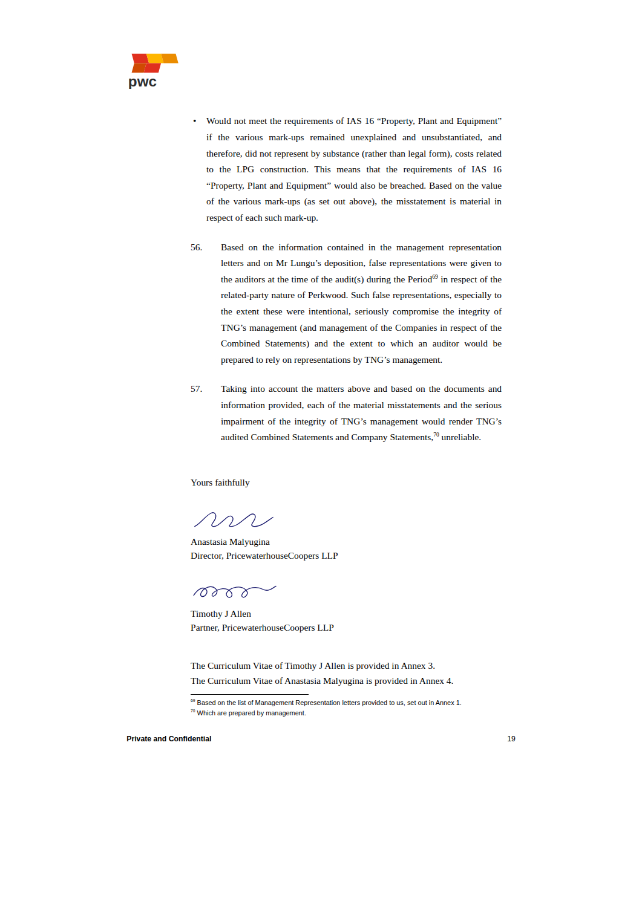pwc
Would not meet the requirements of IAS 16 “Property, Plant and Equipment” if the various mark-ups remained unexplained and unsubstantiated, and therefore, did not represent by substance (rather than legal form), costs related to the LPG construction. This means that the requirements of IAS 16 “Property, Plant and Equipment” would also be breached. Based on the value of the various mark-ups (as set out above), the misstatement is material in respect of each such mark-up.
56.
Based on the information contained in the management representation letters and on Mr Lungu’s deposition, false representations were given to the auditors at the time of the audit(s) during the Period69 in respect of the related-party nature of Perkwood. Such false representations, especially to the extent these were intentional, seriously compromise the integrity of TNG’s management (and management of the Companies in respect of the Combined Statements) and the extent to which an auditor would be prepared to rely on representations by TNG’s management.
57.
Taking into account the matters above and based on the documents and information provided, each of the material misstatements and the serious impairment of the integrity of TNG’s management would render TNG’s audited Combined Statements and Company Statements,70 unreliable.
Yours faithfully
Anastasia Malyugina
Director, PricewaterhouseCoopers LLP
Timothy J Allen
Partner, PricewaterhouseCoopers LLP
The Curriculum Vitae of Timothy J Allen is provided in Annex 3.
The Curriculum Vitae of Anastasia Malyugina is provided in Annex 4.
69 Based on the list of Management Representation letters provided to us, set out in Annex 1.
70 Which are prepared by management.
Private and Confidential 19